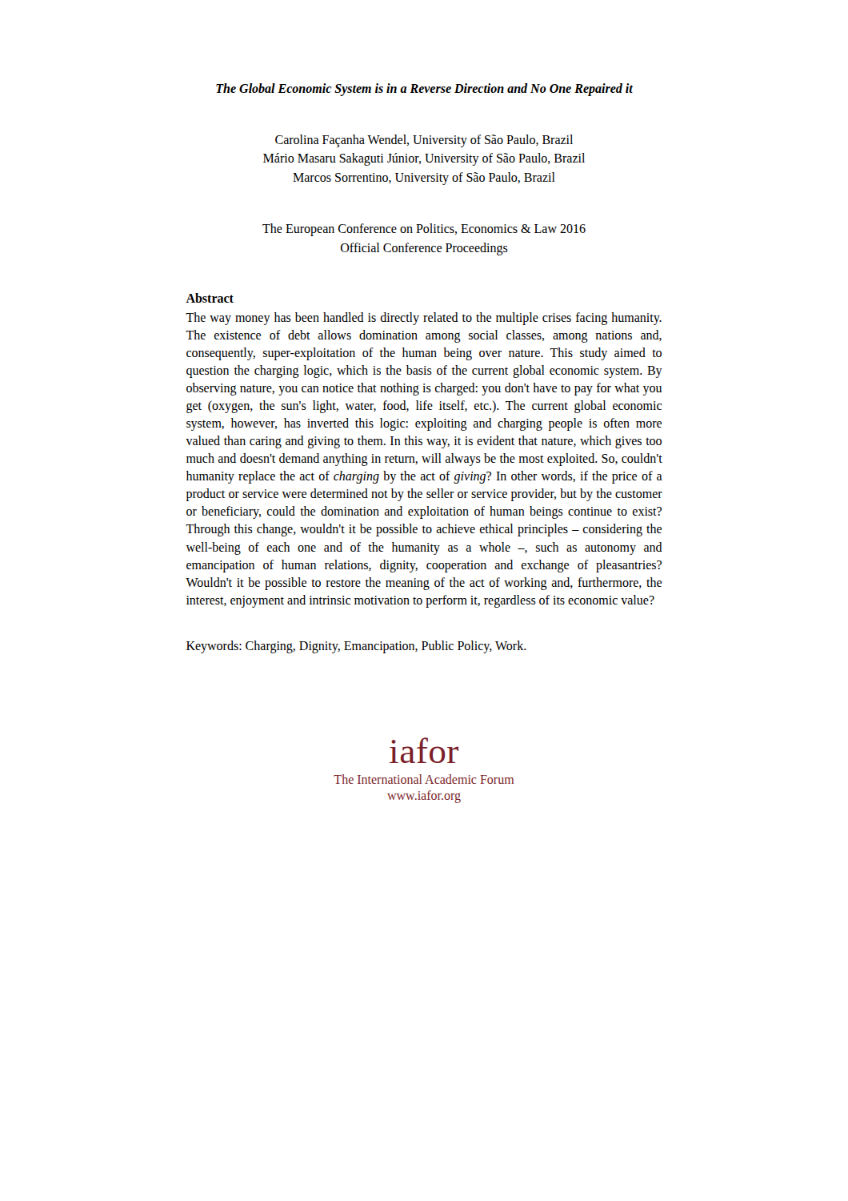The Global Economic System is in a Reverse Direction and No One Repaired it
Carolina Façanha Wendel, University of São Paulo, Brazil
Mário Masaru Sakaguti Júnior, University of São Paulo, Brazil
Marcos Sorrentino, University of São Paulo, Brazil
The European Conference on Politics, Economics & Law 2016
Official Conference Proceedings
Abstract
The way money has been handled is directly related to the multiple crises facing humanity. The existence of debt allows domination among social classes, among nations and, consequently, super-exploitation of the human being over nature. This study aimed to question the charging logic, which is the basis of the current global economic system. By observing nature, you can notice that nothing is charged: you don't have to pay for what you get (oxygen, the sun's light, water, food, life itself, etc.). The current global economic system, however, has inverted this logic: exploiting and charging people is often more valued than caring and giving to them. In this way, it is evident that nature, which gives too much and doesn't demand anything in return, will always be the most exploited. So, couldn't humanity replace the act of charging by the act of giving? In other words, if the price of a product or service were determined not by the seller or service provider, but by the customer or beneficiary, could the domination and exploitation of human beings continue to exist? Through this change, wouldn't it be possible to achieve ethical principles – considering the well-being of each one and of the humanity as a whole –, such as autonomy and emancipation of human relations, dignity, cooperation and exchange of pleasantries? Wouldn't it be possible to restore the meaning of the act of working and, furthermore, the interest, enjoyment and intrinsic motivation to perform it, regardless of its economic value?
Keywords: Charging, Dignity, Emancipation, Public Policy, Work.
iafor
The International Academic Forum
www.iafor.org